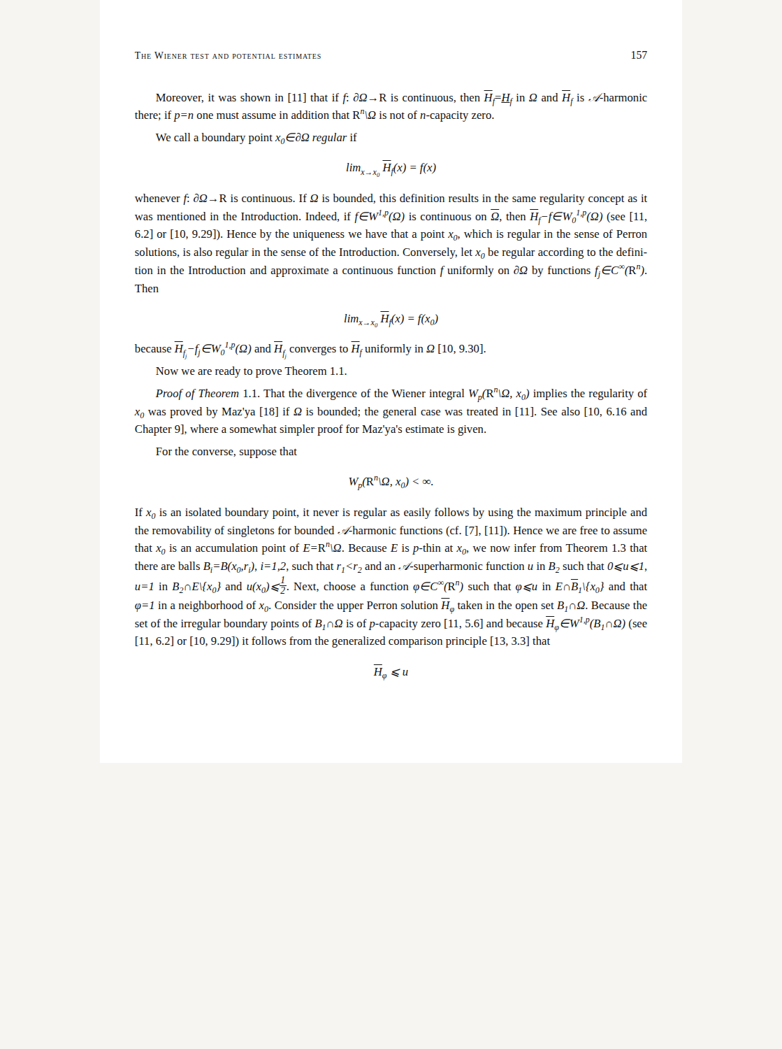The Wiener test and potential estimates 157
Moreover, it was shown in [11] that if f: ∂Ω→R is continuous, then Hf=Hf in Ω and Hf is 𝒜-harmonic there; if p=n one must assume in addition that Rn\Ω is not of n-capacity zero.
We call a boundary point x0∈∂Ω regular if
limx→x0 Hf(x) = f(x)
whenever f: ∂Ω→R is continuous. If Ω is bounded, this definition results in the same regularity concept as it was mentioned in the Introduction. Indeed, if f∈W1,p(Ω) is continuous on Ω, then Hf−f∈W01,p(Ω) (see [11, 6.2] or [10, 9.29]). Hence by the uniqueness we have that a point x0, which is regular in the sense of Perron solutions, is also regular in the sense of the Introduction. Conversely, let x0 be regular according to the definition in the Introduction and approximate a continuous function f uniformly on ∂Ω by functions fj∈C∞(Rn). Then
limx→x0 Hf(x) = f(x0)
because Hfj−fj∈W01,p(Ω) and Hfj converges to Hf uniformly in Ω [10, 9.30].
Now we are ready to prove Theorem 1.1.
Proof of Theorem 1.1. That the divergence of the Wiener integral Wp(Rn\Ω, x0) implies the regularity of x0 was proved by Maz'ya [18] if Ω is bounded; the general case was treated in [11]. See also [10, 6.16 and Chapter 9], where a somewhat simpler proof for Maz'ya's estimate is given.
For the converse, suppose that
Wp(Rn\Ω, x0) < ∞.
If x0 is an isolated boundary point, it never is regular as easily follows by using the maximum principle and the removability of singletons for bounded 𝒜-harmonic functions (cf. [7], [11]). Hence we are free to assume that x0 is an accumulation point of E=Rn\Ω. Because E is p-thin at x0, we now infer from Theorem 1.3 that there are balls Bi=B(x0,ri), i=1,2, such that r1<r2 and an 𝒜-superharmonic function u in B2 such that 0⩽u⩽1, u=1 in B2∩E\{x0} and u(x0)⩽12. Next, choose a function φ∈C∞(Rn) such that φ⩽u in E∩B1\{x0} and that φ=1 in a neighborhood of x0. Consider the upper Perron solution Hφ taken in the open set B1∩Ω. Because the set of the irregular boundary points of B1∩Ω is of p-capacity zero [11, 5.6] and because Hφ∈W1,p(B1∩Ω) (see [11, 6.2] or [10, 9.29]) it follows from the generalized comparison principle [13, 3.3] that
Hφ ⩽ u